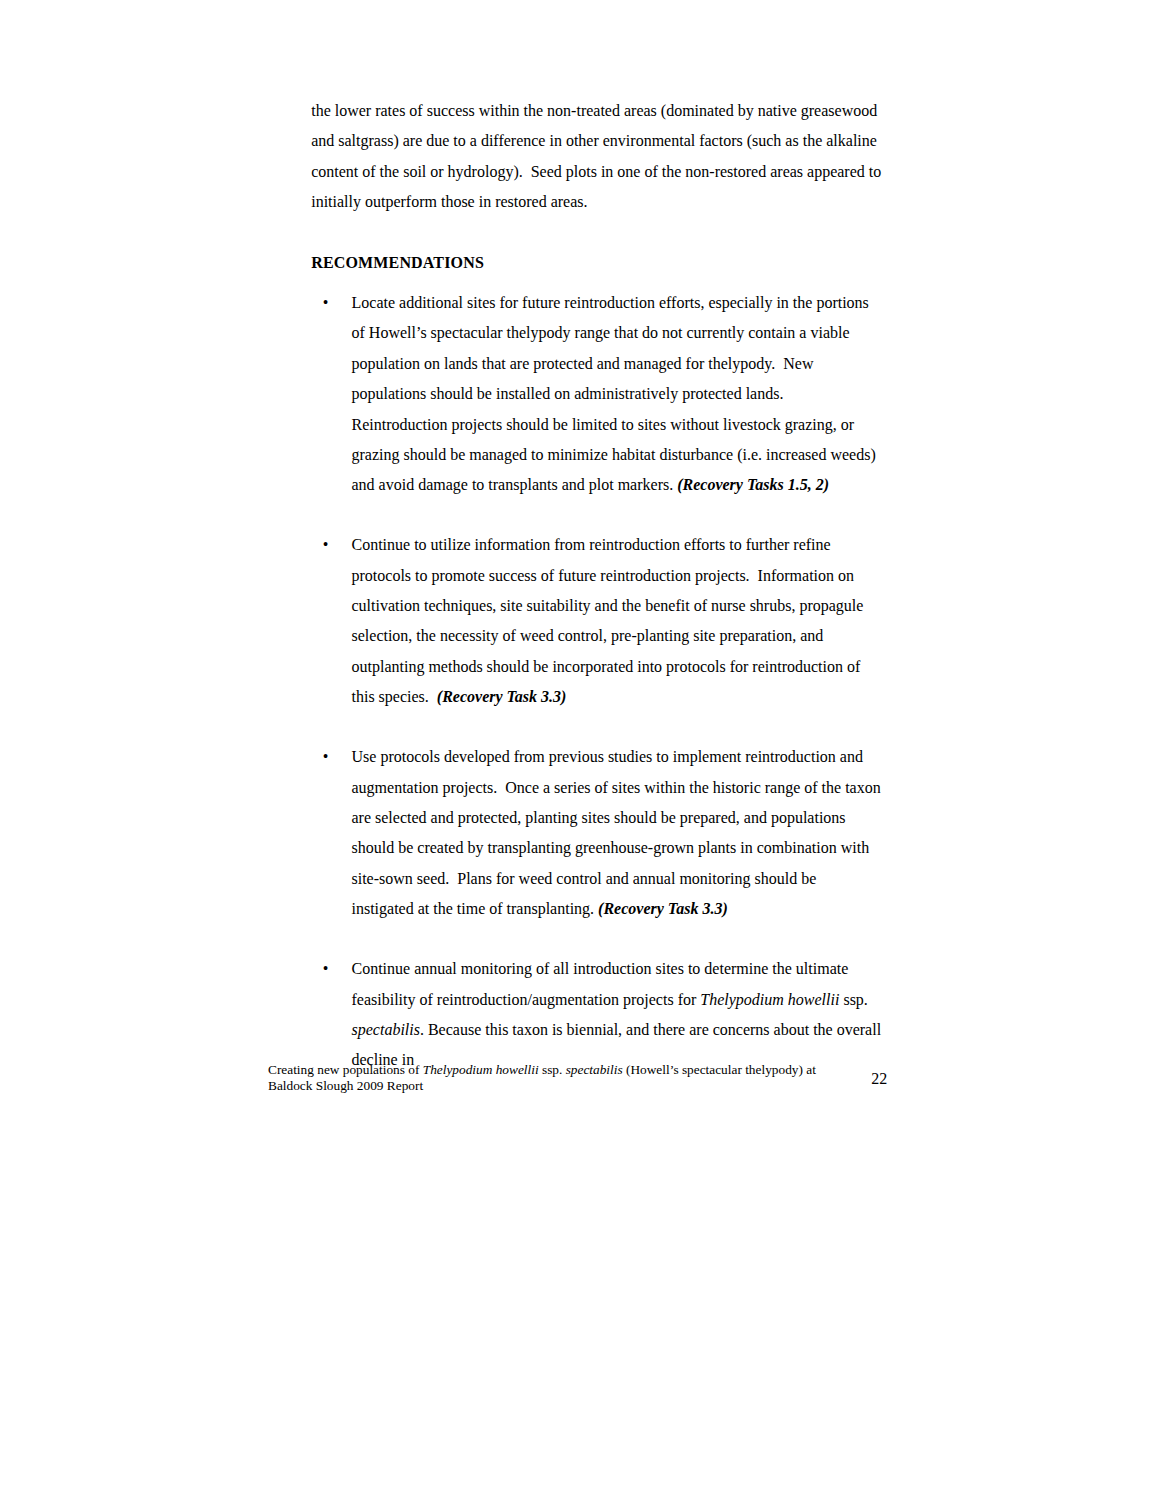the lower rates of success within the non-treated areas (dominated by native greasewood and saltgrass) are due to a difference in other environmental factors (such as the alkaline content of the soil or hydrology). Seed plots in one of the non-restored areas appeared to initially outperform those in restored areas.
RECOMMENDATIONS
Locate additional sites for future reintroduction efforts, especially in the portions of Howell’s spectacular thelypody range that do not currently contain a viable population on lands that are protected and managed for thelypody. New populations should be installed on administratively protected lands. Reintroduction projects should be limited to sites without livestock grazing, or grazing should be managed to minimize habitat disturbance (i.e. increased weeds) and avoid damage to transplants and plot markers. (Recovery Tasks 1.5, 2)
Continue to utilize information from reintroduction efforts to further refine protocols to promote success of future reintroduction projects. Information on cultivation techniques, site suitability and the benefit of nurse shrubs, propagule selection, the necessity of weed control, pre-planting site preparation, and outplanting methods should be incorporated into protocols for reintroduction of this species. (Recovery Task 3.3)
Use protocols developed from previous studies to implement reintroduction and augmentation projects. Once a series of sites within the historic range of the taxon are selected and protected, planting sites should be prepared, and populations should be created by transplanting greenhouse-grown plants in combination with site-sown seed. Plans for weed control and annual monitoring should be instigated at the time of transplanting. (Recovery Task 3.3)
Continue annual monitoring of all introduction sites to determine the ultimate feasibility of reintroduction/augmentation projects for Thelypodium howellii ssp. spectabilis. Because this taxon is biennial, and there are concerns about the overall decline in
Creating new populations of Thelypodium howellii ssp. spectabilis (Howell’s spectacular thelypody) at Baldock Slough 2009 Report 22